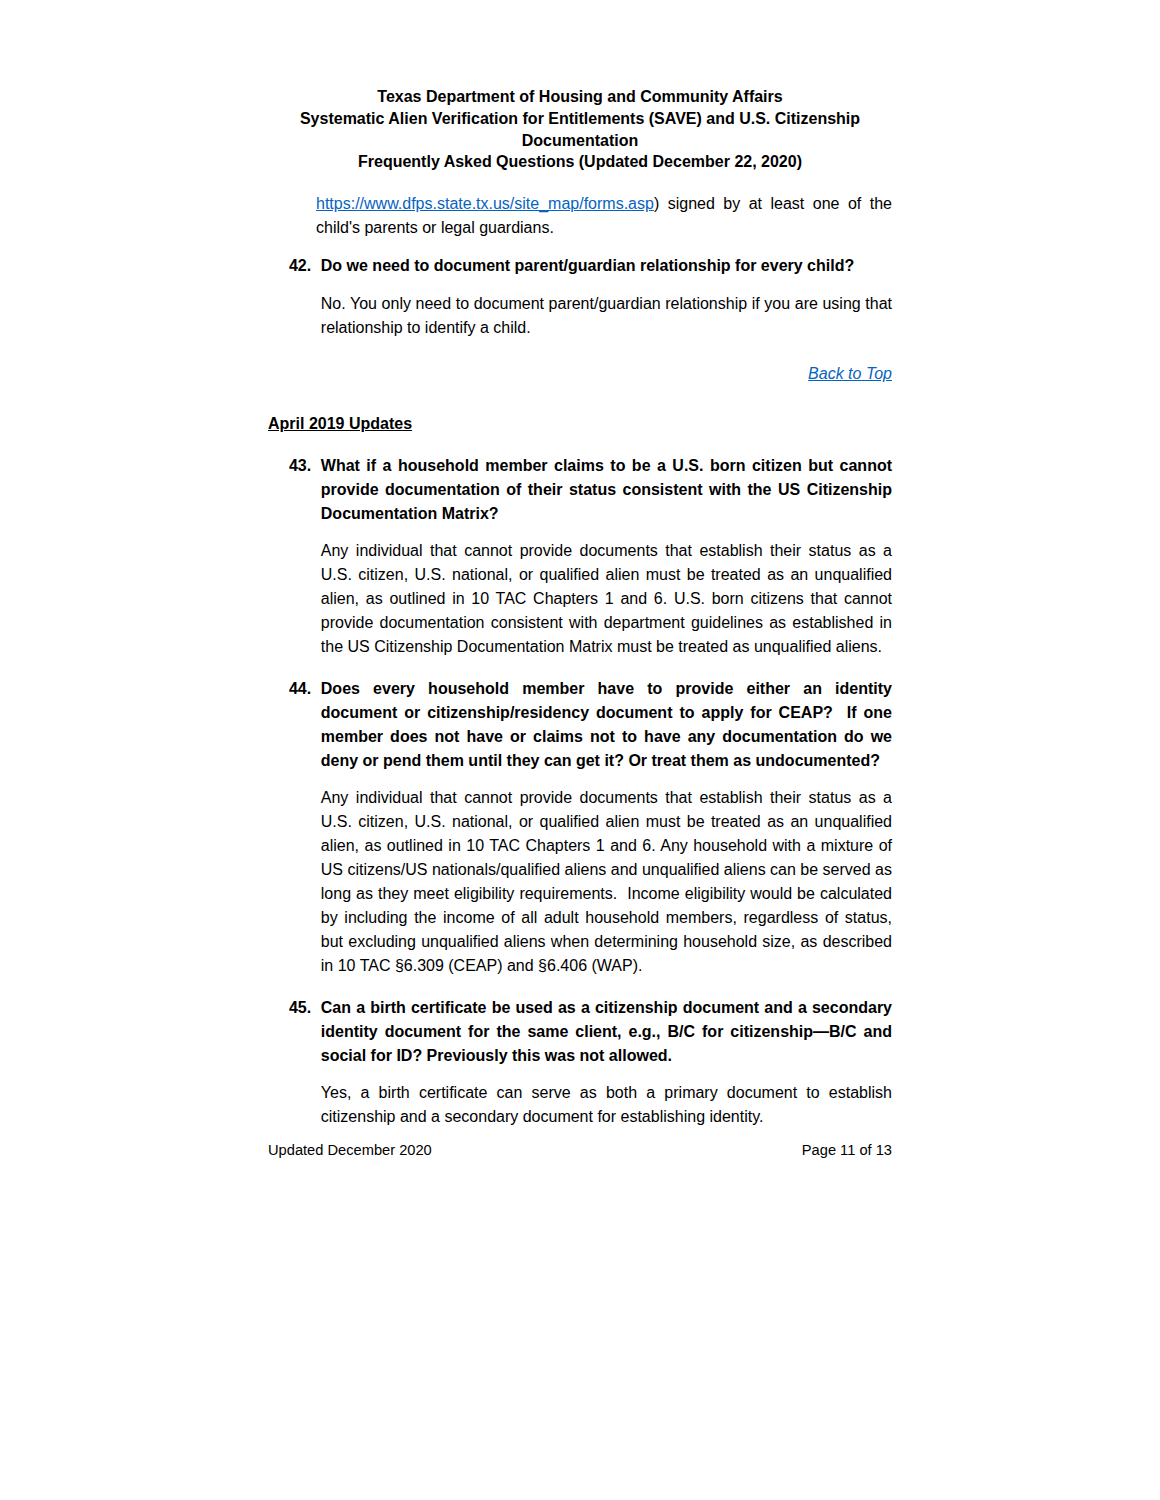Texas Department of Housing and Community Affairs
Systematic Alien Verification for Entitlements (SAVE) and U.S. Citizenship Documentation
Frequently Asked Questions (Updated December 22, 2020)
https://www.dfps.state.tx.us/site_map/forms.asp) signed by at least one of the child's parents or legal guardians.
42.
Do we need to document parent/guardian relationship for every child?
No. You only need to document parent/guardian relationship if you are using that relationship to identify a child.
Back to Top
April 2019 Updates
43.
What if a household member claims to be a U.S. born citizen but cannot provide documentation of their status consistent with the US Citizenship Documentation Matrix?
Any individual that cannot provide documents that establish their status as a U.S. citizen, U.S. national, or qualified alien must be treated as an unqualified alien, as outlined in 10 TAC Chapters 1 and 6. U.S. born citizens that cannot provide documentation consistent with department guidelines as established in the US Citizenship Documentation Matrix must be treated as unqualified aliens.
44.
Does every household member have to provide either an identity document or citizenship/residency document to apply for CEAP? If one member does not have or claims not to have any documentation do we deny or pend them until they can get it? Or treat them as undocumented?
Any individual that cannot provide documents that establish their status as a U.S. citizen, U.S. national, or qualified alien must be treated as an unqualified alien, as outlined in 10 TAC Chapters 1 and 6. Any household with a mixture of US citizens/US nationals/qualified aliens and unqualified aliens can be served as long as they meet eligibility requirements. Income eligibility would be calculated by including the income of all adult household members, regardless of status, but excluding unqualified aliens when determining household size, as described in 10 TAC §6.309 (CEAP) and §6.406 (WAP).
45.
Can a birth certificate be used as a citizenship document and a secondary identity document for the same client, e.g., B/C for citizenship—B/C and social for ID? Previously this was not allowed.
Yes, a birth certificate can serve as both a primary document to establish citizenship and a secondary document for establishing identity.
Updated December 2020 Page 11 of 13